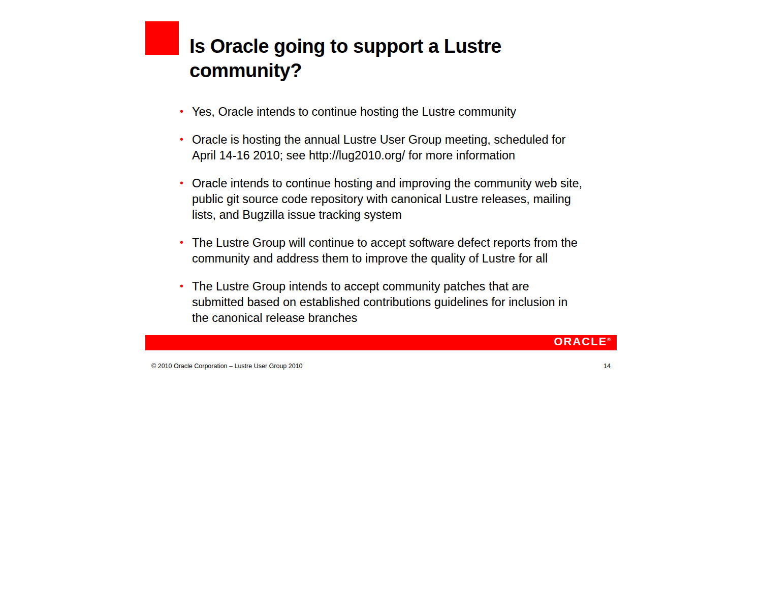Is Oracle going to support a Lustre community?
Yes, Oracle intends to continue hosting the Lustre community
Oracle is hosting the annual Lustre User Group meeting, scheduled for April 14-16 2010; see http://lug2010.org/ for more information
Oracle intends to continue hosting and improving the community web site, public git source code repository with canonical Lustre releases, mailing lists, and Bugzilla issue tracking system
The Lustre Group will continue to accept software defect reports from the community and address them to improve the quality of Lustre for all
The Lustre Group intends to accept community patches that are submitted based on established contributions guidelines for inclusion in the canonical release branches
ORACLE®
© 2010 Oracle Corporation – Lustre User Group 2010
14